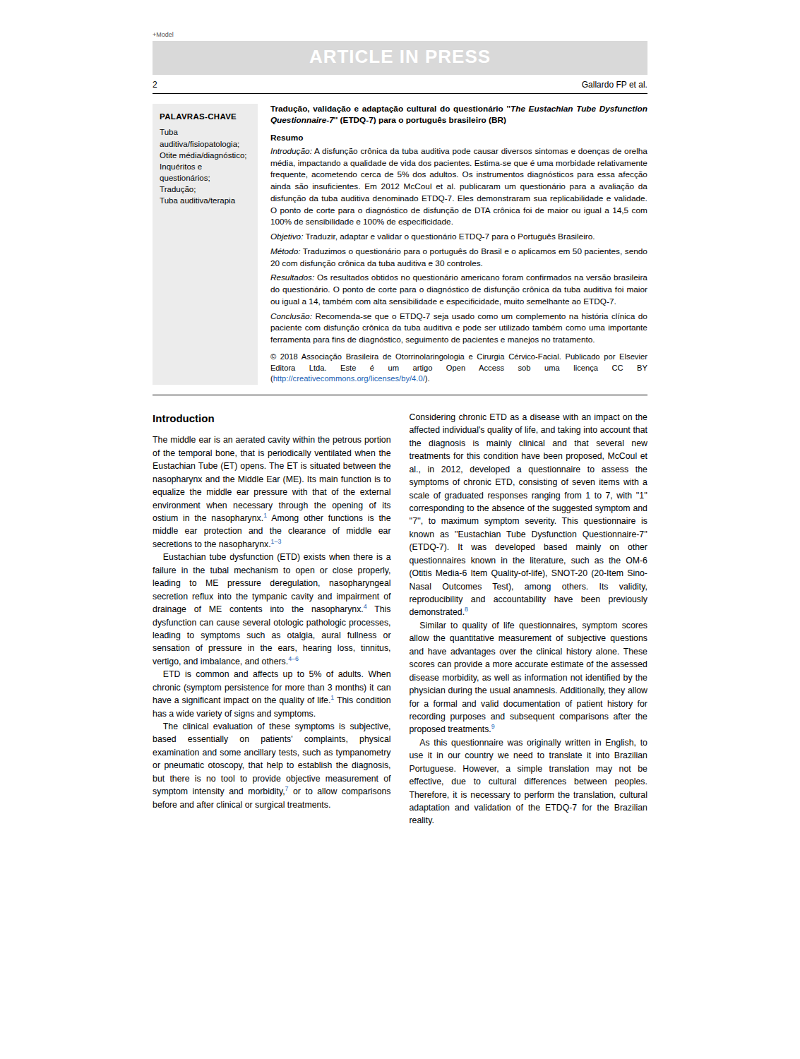+Model
ARTICLE IN PRESS
2 Gallardo FP et al.
PALAVRAS-CHAVE
Tuba auditiva/fisiopatologia;
Otite média/diagnóstico;
Inquéritos e questionários;
Tradução;
Tuba auditiva/terapia
Tradução, validação e adaptação cultural do questionário ''The Eustachian Tube Dysfunction Questionnaire-7'' (ETDQ-7) para o português brasileiro (BR)
Resumo
Introdução: A disfunção crônica da tuba auditiva pode causar diversos sintomas e doenças de orelha média, impactando a qualidade de vida dos pacientes. Estima-se que é uma morbidade relativamente frequente, acometendo cerca de 5% dos adultos. Os instrumentos diagnósticos para essa afecção ainda são insuficientes. Em 2012 McCoul et al. publicaram um questionário para a avaliação da disfunção da tuba auditiva denominado ETDQ-7. Eles demonstraram sua replicabilidade e validade. O ponto de corte para o diagnóstico de disfunção de DTA crônica foi de maior ou igual a 14,5 com 100% de sensibilidade e 100% de especificidade.
Objetivo: Traduzir, adaptar e validar o questionário ETDQ-7 para o Português Brasileiro.
Método: Traduzimos o questionário para o português do Brasil e o aplicamos em 50 pacientes, sendo 20 com disfunção crônica da tuba auditiva e 30 controles.
Resultados: Os resultados obtidos no questionário americano foram confirmados na versão brasileira do questionário. O ponto de corte para o diagnóstico de disfunção crônica da tuba auditiva foi maior ou igual a 14, também com alta sensibilidade e especificidade, muito semelhante ao ETDQ-7.
Conclusão: Recomenda-se que o ETDQ-7 seja usado como um complemento na história clínica do paciente com disfunção crônica da tuba auditiva e pode ser utilizado também como uma importante ferramenta para fins de diagnóstico, seguimento de pacientes e manejos no tratamento.
© 2018 Associação Brasileira de Otorrinolaringologia e Cirurgia Cérvico-Facial. Publicado por Elsevier Editora Ltda. Este é um artigo Open Access sob uma licença CC BY (http://creativecommons.org/licenses/by/4.0/).
Introduction
The middle ear is an aerated cavity within the petrous portion of the temporal bone, that is periodically ventilated when the Eustachian Tube (ET) opens. The ET is situated between the nasopharynx and the Middle Ear (ME). Its main function is to equalize the middle ear pressure with that of the external environment when necessary through the opening of its ostium in the nasopharynx.1 Among other functions is the middle ear protection and the clearance of middle ear secretions to the nasopharynx.1–3
Eustachian tube dysfunction (ETD) exists when there is a failure in the tubal mechanism to open or close properly, leading to ME pressure deregulation, nasopharyngeal secretion reflux into the tympanic cavity and impairment of drainage of ME contents into the nasopharynx.4 This dysfunction can cause several otologic pathologic processes, leading to symptoms such as otalgia, aural fullness or sensation of pressure in the ears, hearing loss, tinnitus, vertigo, and imbalance, and others.4–6
ETD is common and affects up to 5% of adults. When chronic (symptom persistence for more than 3 months) it can have a significant impact on the quality of life.1 This condition has a wide variety of signs and symptoms.
The clinical evaluation of these symptoms is subjective, based essentially on patients' complaints, physical examination and some ancillary tests, such as tympanometry or pneumatic otoscopy, that help to establish the diagnosis, but there is no tool to provide objective measurement of symptom intensity and morbidity,7 or to allow comparisons before and after clinical or surgical treatments.
Considering chronic ETD as a disease with an impact on the affected individual's quality of life, and taking into account that the diagnosis is mainly clinical and that several new treatments for this condition have been proposed, McCoul et al., in 2012, developed a questionnaire to assess the symptoms of chronic ETD, consisting of seven items with a scale of graduated responses ranging from 1 to 7, with ''1'' corresponding to the absence of the suggested symptom and ''7'', to maximum symptom severity. This questionnaire is known as ''Eustachian Tube Dysfunction Questionnaire-7'' (ETDQ-7). It was developed based mainly on other questionnaires known in the literature, such as the OM-6 (Otitis Media-6 Item Quality-of-life), SNOT-20 (20-Item Sino-Nasal Outcomes Test), among others. Its validity, reproducibility and accountability have been previously demonstrated.8
Similar to quality of life questionnaires, symptom scores allow the quantitative measurement of subjective questions and have advantages over the clinical history alone. These scores can provide a more accurate estimate of the assessed disease morbidity, as well as information not identified by the physician during the usual anamnesis. Additionally, they allow for a formal and valid documentation of patient history for recording purposes and subsequent comparisons after the proposed treatments.9
As this questionnaire was originally written in English, to use it in our country we need to translate it into Brazilian Portuguese. However, a simple translation may not be effective, due to cultural differences between peoples. Therefore, it is necessary to perform the translation, cultural adaptation and validation of the ETDQ-7 for the Brazilian reality.